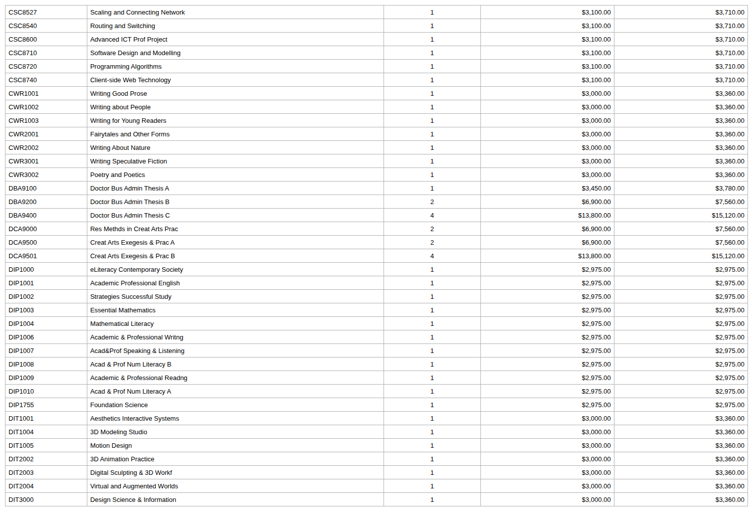| CSC8527 | Scaling and Connecting Network | 1 | $3,100.00 | $3,710.00 |
| CSC8540 | Routing and Switching | 1 | $3,100.00 | $3,710.00 |
| CSC8600 | Advanced ICT Prof Project | 1 | $3,100.00 | $3,710.00 |
| CSC8710 | Software Design and Modelling | 1 | $3,100.00 | $3,710.00 |
| CSC8720 | Programming Algorithms | 1 | $3,100.00 | $3,710.00 |
| CSC8740 | Client-side Web Technology | 1 | $3,100.00 | $3,710.00 |
| CWR1001 | Writing Good Prose | 1 | $3,000.00 | $3,360.00 |
| CWR1002 | Writing about People | 1 | $3,000.00 | $3,360.00 |
| CWR1003 | Writing for Young Readers | 1 | $3,000.00 | $3,360.00 |
| CWR2001 | Fairytales and Other Forms | 1 | $3,000.00 | $3,360.00 |
| CWR2002 | Writing About Nature | 1 | $3,000.00 | $3,360.00 |
| CWR3001 | Writing Speculative Fiction | 1 | $3,000.00 | $3,360.00 |
| CWR3002 | Poetry and Poetics | 1 | $3,000.00 | $3,360.00 |
| DBA9100 | Doctor Bus Admin Thesis A | 1 | $3,450.00 | $3,780.00 |
| DBA9200 | Doctor Bus Admin Thesis B | 2 | $6,900.00 | $7,560.00 |
| DBA9400 | Doctor Bus Admin Thesis C | 4 | $13,800.00 | $15,120.00 |
| DCA9000 | Res Methds in Creat Arts Prac | 2 | $6,900.00 | $7,560.00 |
| DCA9500 | Creat Arts Exegesis & Prac A | 2 | $6,900.00 | $7,560.00 |
| DCA9501 | Creat Arts Exegesis & Prac B | 4 | $13,800.00 | $15,120.00 |
| DIP1000 | eLiteracy Contemporary Society | 1 | $2,975.00 | $2,975.00 |
| DIP1001 | Academic Professional English | 1 | $2,975.00 | $2,975.00 |
| DIP1002 | Strategies Successful Study | 1 | $2,975.00 | $2,975.00 |
| DIP1003 | Essential Mathematics | 1 | $2,975.00 | $2,975.00 |
| DIP1004 | Mathematical Literacy | 1 | $2,975.00 | $2,975.00 |
| DIP1006 | Academic & Professional Writng | 1 | $2,975.00 | $2,975.00 |
| DIP1007 | Acad&Prof Speaking & Listening | 1 | $2,975.00 | $2,975.00 |
| DIP1008 | Acad & Prof Num Literacy B | 1 | $2,975.00 | $2,975.00 |
| DIP1009 | Academic & Professional Readng | 1 | $2,975.00 | $2,975.00 |
| DIP1010 | Acad & Prof Num Literacy A | 1 | $2,975.00 | $2,975.00 |
| DIP1755 | Foundation Science | 1 | $2,975.00 | $2,975.00 |
| DIT1001 | Aesthetics Interactive Systems | 1 | $3,000.00 | $3,360.00 |
| DIT1004 | 3D Modeling Studio | 1 | $3,000.00 | $3,360.00 |
| DIT1005 | Motion Design | 1 | $3,000.00 | $3,360.00 |
| DIT2002 | 3D Animation Practice | 1 | $3,000.00 | $3,360.00 |
| DIT2003 | Digital Sculpting & 3D Workf | 1 | $3,000.00 | $3,360.00 |
| DIT2004 | Virtual and Augmented Worlds | 1 | $3,000.00 | $3,360.00 |
| DIT3000 | Design Science & Information | 1 | $3,000.00 | $3,360.00 |